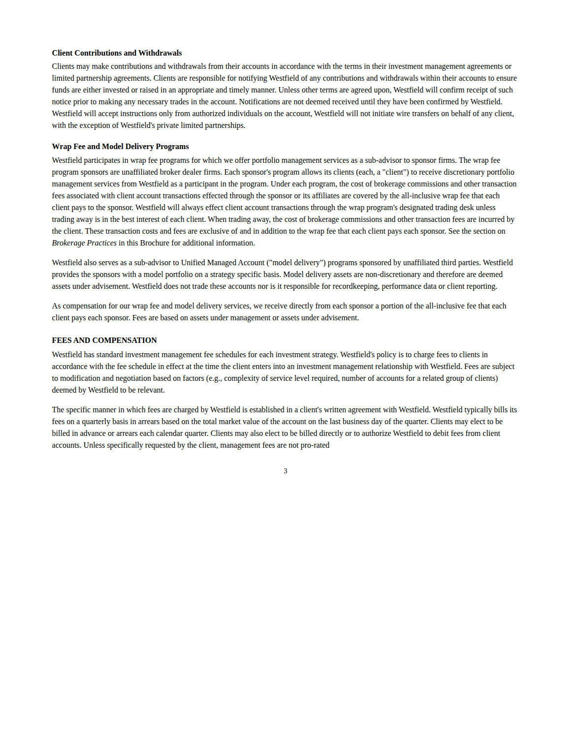Client Contributions and Withdrawals
Clients may make contributions and withdrawals from their accounts in accordance with the terms in their investment management agreements or limited partnership agreements. Clients are responsible for notifying Westfield of any contributions and withdrawals within their accounts to ensure funds are either invested or raised in an appropriate and timely manner. Unless other terms are agreed upon, Westfield will confirm receipt of such notice prior to making any necessary trades in the account. Notifications are not deemed received until they have been confirmed by Westfield. Westfield will accept instructions only from authorized individuals on the account, Westfield will not initiate wire transfers on behalf of any client, with the exception of Westfield's private limited partnerships.
Wrap Fee and Model Delivery Programs
Westfield participates in wrap fee programs for which we offer portfolio management services as a sub-advisor to sponsor firms. The wrap fee program sponsors are unaffiliated broker dealer firms. Each sponsor's program allows its clients (each, a "client") to receive discretionary portfolio management services from Westfield as a participant in the program. Under each program, the cost of brokerage commissions and other transaction fees associated with client account transactions effected through the sponsor or its affiliates are covered by the all-inclusive wrap fee that each client pays to the sponsor. Westfield will always effect client account transactions through the wrap program's designated trading desk unless trading away is in the best interest of each client. When trading away, the cost of brokerage commissions and other transaction fees are incurred by the client. These transaction costs and fees are exclusive of and in addition to the wrap fee that each client pays each sponsor. See the section on Brokerage Practices in this Brochure for additional information.
Westfield also serves as a sub-advisor to Unified Managed Account ("model delivery") programs sponsored by unaffiliated third parties. Westfield provides the sponsors with a model portfolio on a strategy specific basis. Model delivery assets are non-discretionary and therefore are deemed assets under advisement. Westfield does not trade these accounts nor is it responsible for recordkeeping, performance data or client reporting.
As compensation for our wrap fee and model delivery services, we receive directly from each sponsor a portion of the all-inclusive fee that each client pays each sponsor. Fees are based on assets under management or assets under advisement.
FEES AND COMPENSATION
Westfield has standard investment management fee schedules for each investment strategy. Westfield's policy is to charge fees to clients in accordance with the fee schedule in effect at the time the client enters into an investment management relationship with Westfield. Fees are subject to modification and negotiation based on factors (e.g., complexity of service level required, number of accounts for a related group of clients) deemed by Westfield to be relevant.
The specific manner in which fees are charged by Westfield is established in a client's written agreement with Westfield. Westfield typically bills its fees on a quarterly basis in arrears based on the total market value of the account on the last business day of the quarter. Clients may elect to be billed in advance or arrears each calendar quarter. Clients may also elect to be billed directly or to authorize Westfield to debit fees from client accounts. Unless specifically requested by the client, management fees are not pro-rated
3